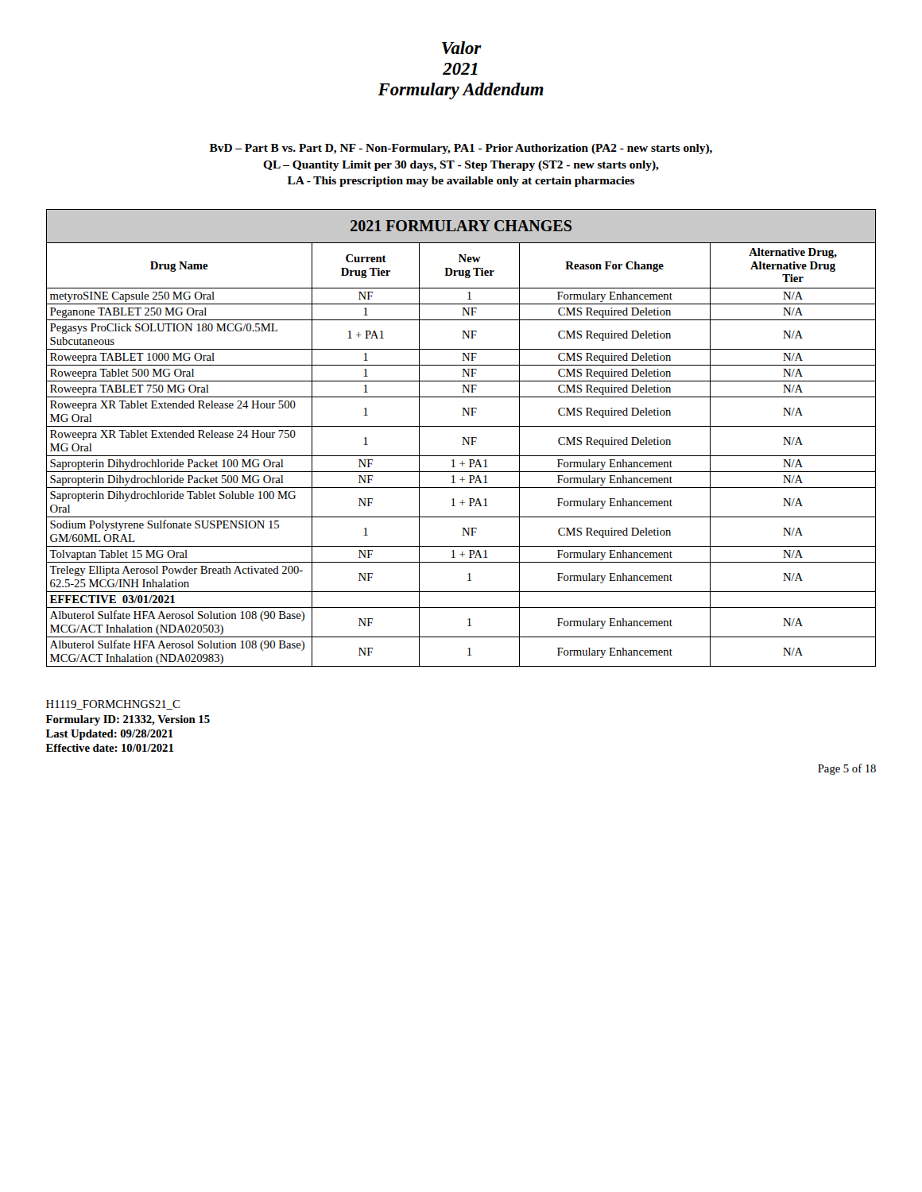Valor
2021
Formulary Addendum
BvD – Part B vs. Part D, NF - Non-Formulary, PA1 - Prior Authorization (PA2 - new starts only),
QL – Quantity Limit per 30 days, ST - Step Therapy (ST2 - new starts only),
LA - This prescription may be available only at certain pharmacies
2021 FORMULARY CHANGES
| Drug Name | Current Drug Tier | New Drug Tier | Reason For Change | Alternative Drug, Alternative Drug Tier |
| --- | --- | --- | --- | --- |
| metyroSINE Capsule 250 MG Oral | NF | 1 | Formulary Enhancement | N/A |
| Peganone TABLET 250 MG Oral | 1 | NF | CMS Required Deletion | N/A |
| Pegasys ProClick SOLUTION 180 MCG/0.5ML Subcutaneous | 1 + PA1 | NF | CMS Required Deletion | N/A |
| Roweepra TABLET 1000 MG Oral | 1 | NF | CMS Required Deletion | N/A |
| Roweepra Tablet 500 MG Oral | 1 | NF | CMS Required Deletion | N/A |
| Roweepra TABLET 750 MG Oral | 1 | NF | CMS Required Deletion | N/A |
| Roweepra XR Tablet Extended Release 24 Hour 500 MG Oral | 1 | NF | CMS Required Deletion | N/A |
| Roweepra XR Tablet Extended Release 24 Hour 750 MG Oral | 1 | NF | CMS Required Deletion | N/A |
| Sapropterin Dihydrochloride Packet 100 MG Oral | NF | 1 + PA1 | Formulary Enhancement | N/A |
| Sapropterin Dihydrochloride Packet 500 MG Oral | NF | 1 + PA1 | Formulary Enhancement | N/A |
| Sapropterin Dihydrochloride Tablet Soluble 100 MG Oral | NF | 1 + PA1 | Formulary Enhancement | N/A |
| Sodium Polystyrene Sulfonate SUSPENSION 15 GM/60ML ORAL | 1 | NF | CMS Required Deletion | N/A |
| Tolvaptan Tablet 15 MG Oral | NF | 1 + PA1 | Formulary Enhancement | N/A |
| Trelegy Ellipta Aerosol Powder Breath Activated 200-62.5-25 MCG/INH Inhalation | NF | 1 | Formulary Enhancement | N/A |
| EFFECTIVE 03/01/2021 | | | | |
| Albuterol Sulfate HFA Aerosol Solution 108 (90 Base) MCG/ACT Inhalation (NDA020503) | NF | 1 | Formulary Enhancement | N/A |
| Albuterol Sulfate HFA Aerosol Solution 108 (90 Base) MCG/ACT Inhalation (NDA020983) | NF | 1 | Formulary Enhancement | N/A |
H1119_FORMCHNGS21_C
Formulary ID: 21332, Version 15
Last Updated: 09/28/2021
Effective date: 10/01/2021
Page 5 of 18